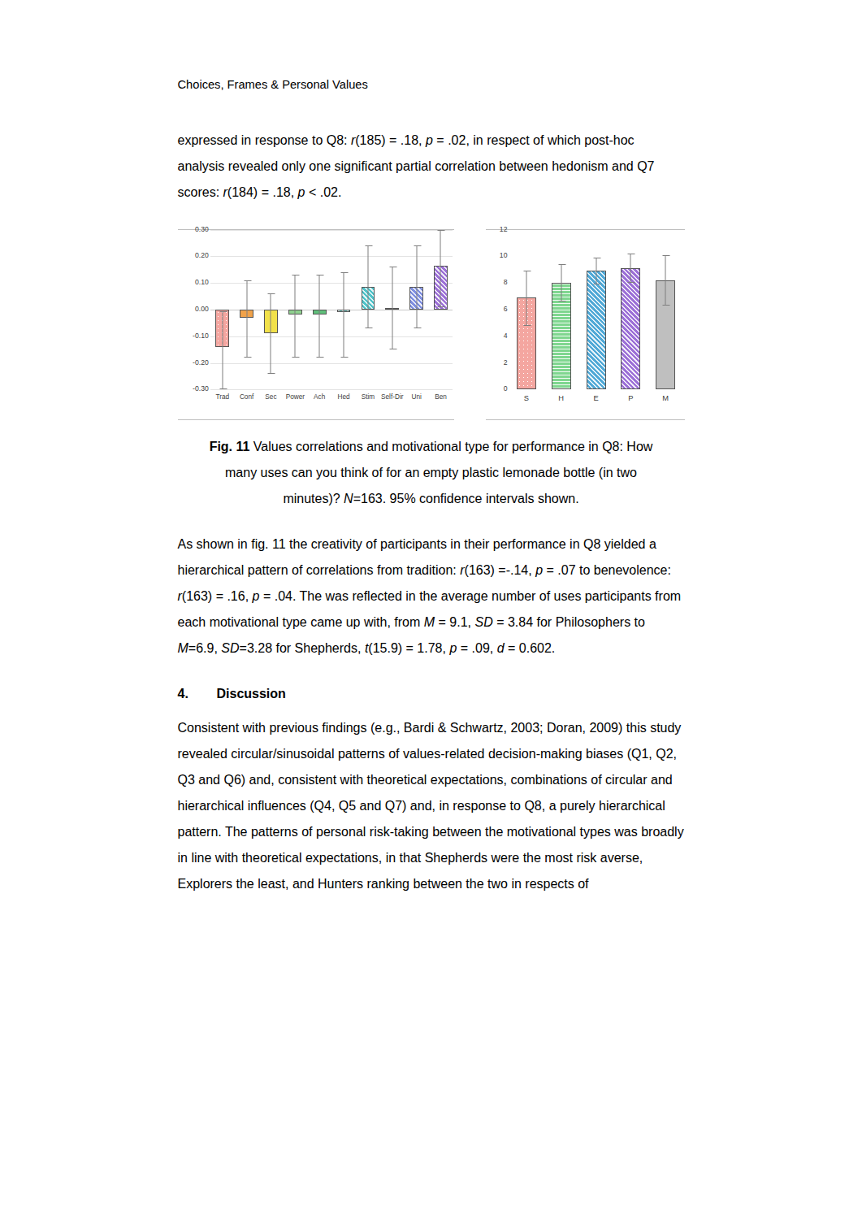Choices, Frames & Personal Values
expressed in response to Q8: r(185) = .18, p = .02, in respect of which post-hoc analysis revealed only one significant partial correlation between hedonism and Q7 scores: r(184) = .18, p < .02.
0.30 0.20 0.10 0.00 -0.10 -0.20 -0.30
Trad Conf Sec Power Ach Hed Stim Self-Dir Uni Ben
12 10 8 6 4 2 0
S H E P M
Fig. 11 Values correlations and motivational type for performance in Q8: How many uses can you think of for an empty plastic lemonade bottle (in two minutes)? N=163. 95% confidence intervals shown.
As shown in fig. 11 the creativity of participants in their performance in Q8 yielded a hierarchical pattern of correlations from tradition: r(163) =-.14, p = .07 to benevolence: r(163) = .16, p = .04. The was reflected in the average number of uses participants from each motivational type came up with, from M = 9.1, SD = 3.84 for Philosophers to M=6.9, SD=3.28 for Shepherds, t(15.9) = 1.78, p = .09, d = 0.602.
4. Discussion
Consistent with previous findings (e.g., Bardi & Schwartz, 2003; Doran, 2009) this study revealed circular/sinusoidal patterns of values-related decision-making biases (Q1, Q2, Q3 and Q6) and, consistent with theoretical expectations, combinations of circular and hierarchical influences (Q4, Q5 and Q7) and, in response to Q8, a purely hierarchical pattern. The patterns of personal risk-taking between the motivational types was broadly in line with theoretical expectations, in that Shepherds were the most risk averse, Explorers the least, and Hunters ranking between the two in respects of